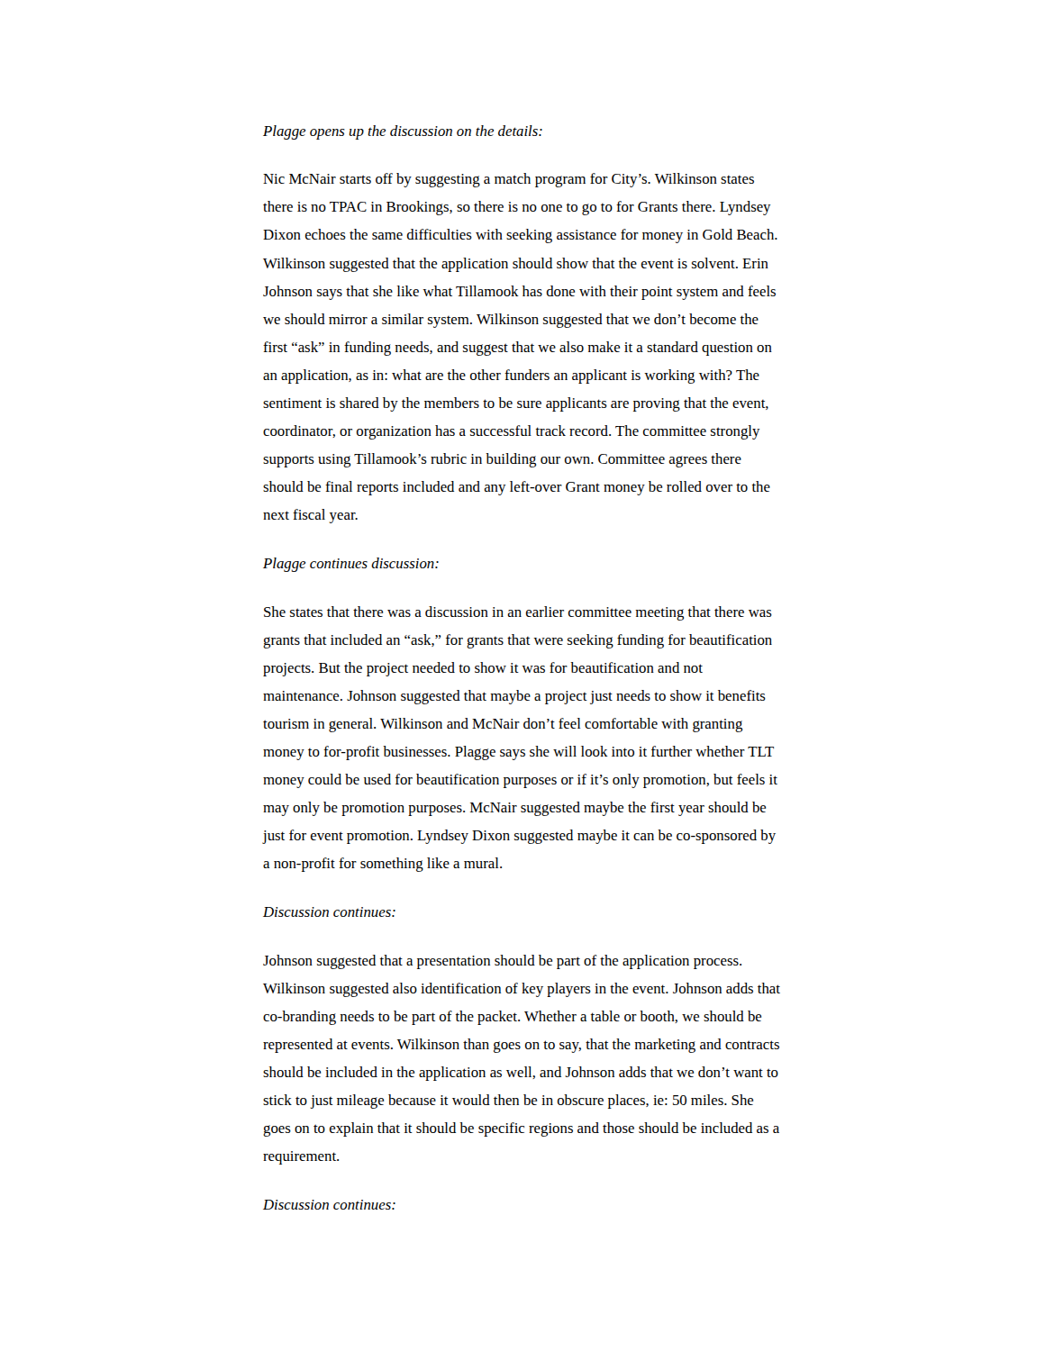Plagge opens up the discussion on the details:
Nic McNair starts off by suggesting a match program for City’s. Wilkinson states there is no TPAC in Brookings, so there is no one to go to for Grants there. Lyndsey Dixon echoes the same difficulties with seeking assistance for money in Gold Beach. Wilkinson suggested that the application should show that the event is solvent. Erin Johnson says that she like what Tillamook has done with their point system and feels we should mirror a similar system. Wilkinson suggested that we don’t become the first “ask” in funding needs, and suggest that we also make it a standard question on an application, as in: what are the other funders an applicant is working with? The sentiment is shared by the members to be sure applicants are proving that the event, coordinator, or organization has a successful track record. The committee strongly supports using Tillamook’s rubric in building our own. Committee agrees there should be final reports included and any left-over Grant money be rolled over to the next fiscal year.
Plagge continues discussion:
She states that there was a discussion in an earlier committee meeting that there was grants that included an “ask,” for grants that were seeking funding for beautification projects. But the project needed to show it was for beautification and not maintenance. Johnson suggested that maybe a project just needs to show it benefits tourism in general. Wilkinson and McNair don’t feel comfortable with granting money to for-profit businesses. Plagge says she will look into it further whether TLT money could be used for beautification purposes or if it’s only promotion, but feels it may only be promotion purposes. McNair suggested maybe the first year should be just for event promotion. Lyndsey Dixon suggested maybe it can be co-sponsored by a non-profit for something like a mural.
Discussion continues:
Johnson suggested that a presentation should be part of the application process. Wilkinson suggested also identification of key players in the event. Johnson adds that co-branding needs to be part of the packet. Whether a table or booth, we should be represented at events. Wilkinson than goes on to say, that the marketing and contracts should be included in the application as well, and Johnson adds that we don’t want to stick to just mileage because it would then be in obscure places, ie: 50 miles. She goes on to explain that it should be specific regions and those should be included as a requirement.
Discussion continues: